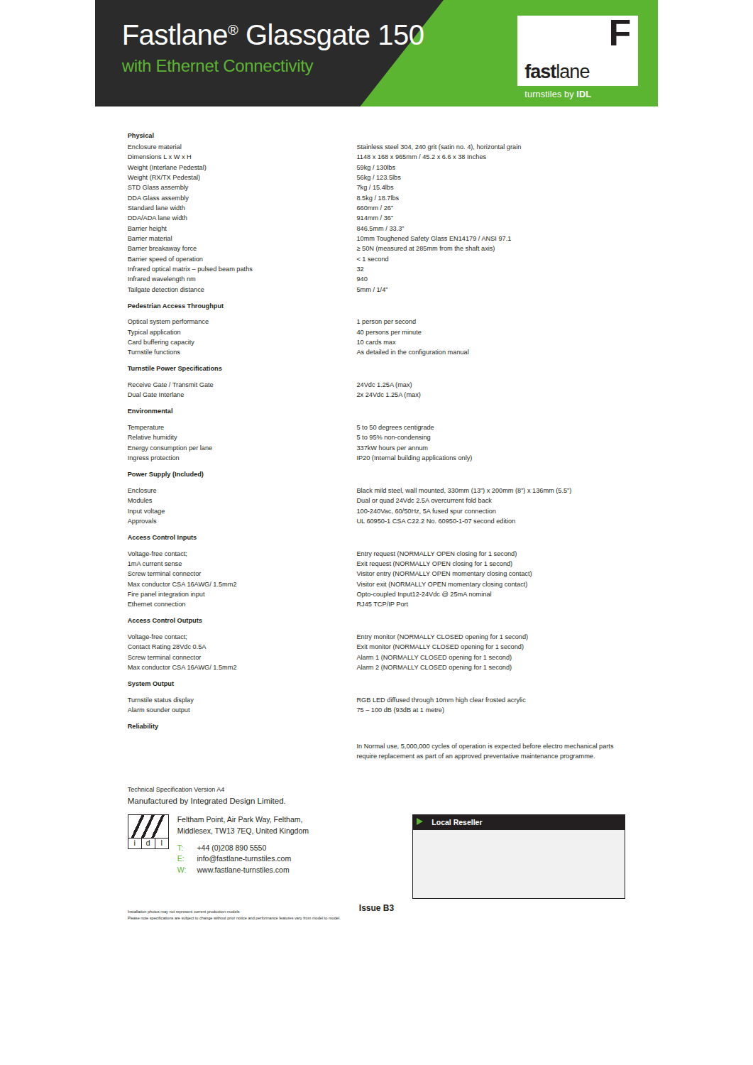Fastlane® Glassgate 150
with Ethernet Connectivity
F
fast lane
turnstiles by IDL
| Physical |
| Enclosure material | Stainless steel 304, 240 grit (satin no. 4), horizontal grain |
| Dimensions L x W x H | 1148 x 168 x 965mm / 45.2 x 6.6 x 38 Inches |
| Weight (Interlane Pedestal) | 59kg / 130lbs |
| Weight (RX/TX Pedestal) | 56kg / 123.5lbs |
| STD Glass assembly | 7kg / 15.4lbs |
| DDA Glass assembly | 8.5kg / 18.7lbs |
| Standard lane width | 660mm / 26” |
| DDA/ADA lane width | 914mm / 36” |
| Barrier height | 846.5mm / 33.3” |
| Barrier material | 10mm Toughened Safety Glass EN14179 / ANSI 97.1 |
| Barrier breakaway force | ≥ 50N (measured at 285mm from the shaft axis) |
| Barrier speed of operation | < 1 second |
| Infrared optical matrix – pulsed beam paths | 32 |
| Infrared wavelength nm | 940 |
| Tailgate detection distance | 5mm / 1/4” |
| Pedestrian Access Throughput |
| Optical system performance | 1 person per second |
| Typical application | 40 persons per minute |
| Card buffering capacity | 10 cards max |
| Turnstile functions | As detailed in the configuration manual |
| Turnstile Power Specifications |
| Receive Gate / Transmit Gate | 24Vdc 1.25A (max) |
| Dual Gate Interlane | 2x 24Vdc 1.25A (max) |
| Environmental |
| Temperature | 5 to 50 degrees centigrade |
| Relative humidity | 5 to 95% non-condensing |
| Energy consumption per lane | 337kW hours per annum |
| Ingress protection | IP20 (Internal building applications only) |
| Power Supply (Included) |
| Enclosure | Black mild steel, wall mounted, 330mm (13”) x 200mm (8”) x 136mm (5.5”) |
| Modules | Dual or quad 24Vdc 2.5A overcurrent fold back |
| Input voltage | 100-240Vac, 60/50Hz, 5A fused spur connection |
| Approvals | UL 60950-1 CSA C22.2 No. 60950-1-07 second edition |
| Access Control Inputs |
| Voltage-free contact; | Entry request (NORMALLY OPEN closing for 1 second) |
| 1mA current sense | Exit request (NORMALLY OPEN closing for 1 second) |
| Screw terminal connector | Visitor entry (NORMALLY OPEN momentary closing contact) |
| Max conductor CSA 16AWG/ 1.5mm2 | Visitor exit (NORMALLY OPEN momentary closing contact) |
| Fire panel integration input | Opto-coupled Input12-24Vdc @ 25mA nominal |
| Ethernet connection | RJ45 TCP/IP Port |
| Access Control Outputs |
| Voltage-free contact; | Entry monitor (NORMALLY CLOSED opening for 1 second) |
| Contact Rating 28Vdc 0.5A | Exit monitor (NORMALLY CLOSED opening for 1 second) |
| Screw terminal connector | Alarm 1 (NORMALLY CLOSED opening for 1 second) |
| Max conductor CSA 16AWG/ 1.5mm2 | Alarm 2 (NORMALLY CLOSED opening for 1 second) |
| System Output |
| Turnstile status display | RGB LED diffused through 10mm high clear frosted acrylic |
| Alarm sounder output | 75 – 100 dB (93dB at 1 metre) |
| Reliability |
| | In Normal use, 5,000,000 cycles of operation is expected before electro mechanical parts require replacement as part of an approved preventative maintenance programme. |
Technical Specification Version A4
Manufactured by Integrated Design Limited.
i
d
l
Feltham Point, Air Park Way, Feltham,
Middlesex, TW13 7EQ, United Kingdom
T: +44 (0)208 890 5550
E: info@fastlane-turnstiles.com
W: www.fastlane-turnstiles.com
Local Reseller
Installation photos may not represent current production models
Please note specifications are subject to change without prior notice and performance features vary from model to model.
Issue B3